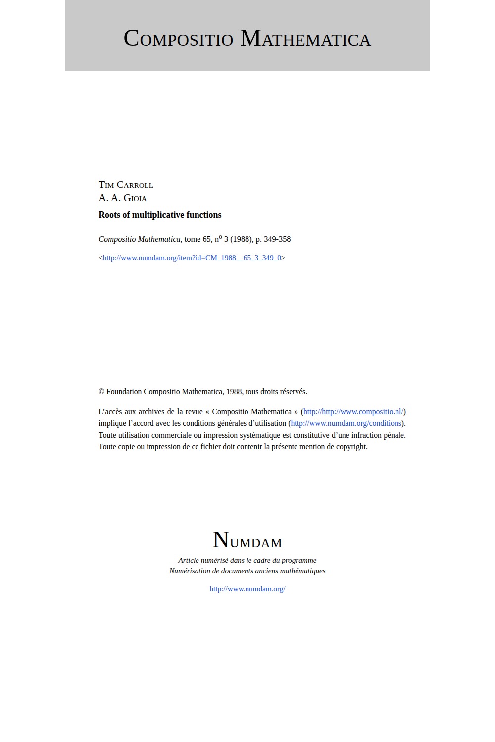Compositio Mathematica
Tim Carroll A. A. Gioia
Roots of multiplicative functions
Compositio Mathematica, tome 65, no 3 (1988), p. 349-358
<http://www.numdam.org/item?id=CM_1988__65_3_349_0>
© Foundation Compositio Mathematica, 1988, tous droits réservés.
L’accès aux archives de la revue « Compositio Mathematica » (http://http://www.compositio.nl/) implique l’accord avec les conditions générales d’utilisation (http://www.numdam.org/conditions). Toute utilisation commerciale ou impression systématique est constitutive d’une infraction pénale. Toute copie ou impression de ce fichier doit contenir la présente mention de copyright.
Numdam
Article numérisé dans le cadre du programme
Numérisation de documents anciens mathématiques
http://www.numdam.org/